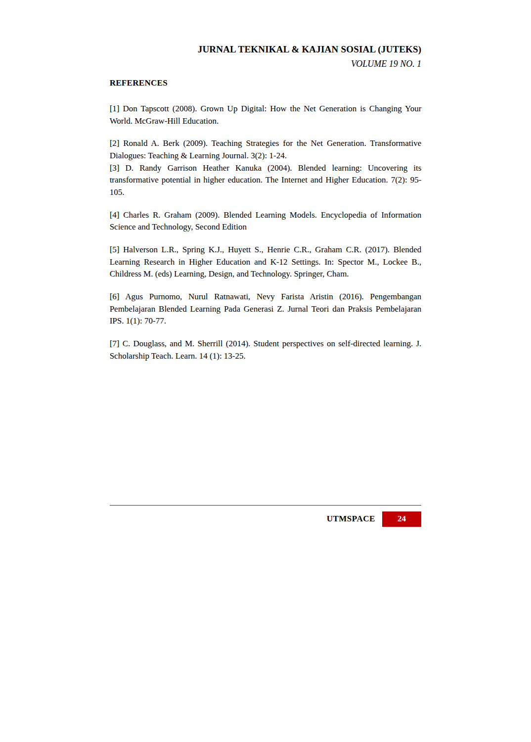JURNAL TEKNIKAL & KAJIAN SOSIAL (JUTEKS)
VOLUME 19 NO. 1
REFERENCES
[1] Don Tapscott (2008). Grown Up Digital: How the Net Generation is Changing Your World. McGraw-Hill Education.
[2] Ronald A. Berk (2009). Teaching Strategies for the Net Generation. Transformative Dialogues: Teaching & Learning Journal. 3(2): 1-24.
[3] D. Randy Garrison Heather Kanuka (2004). Blended learning: Uncovering its transformative potential in higher education. The Internet and Higher Education. 7(2): 95-105.
[4] Charles R. Graham (2009). Blended Learning Models. Encyclopedia of Information Science and Technology, Second Edition
[5] Halverson L.R., Spring K.J., Huyett S., Henrie C.R., Graham C.R. (2017). Blended Learning Research in Higher Education and K-12 Settings. In: Spector M., Lockee B., Childress M. (eds) Learning, Design, and Technology. Springer, Cham.
[6] Agus Purnomo, Nurul Ratnawati, Nevy Farista Aristin (2016). Pengembangan Pembelajaran Blended Learning Pada Generasi Z. Jurnal Teori dan Praksis Pembelajaran IPS. 1(1): 70-77.
[7] C. Douglass, and M. Sherrill (2014). Student perspectives on self-directed learning. J. Scholarship Teach. Learn. 14 (1): 13-25.
UTMSPACE
24